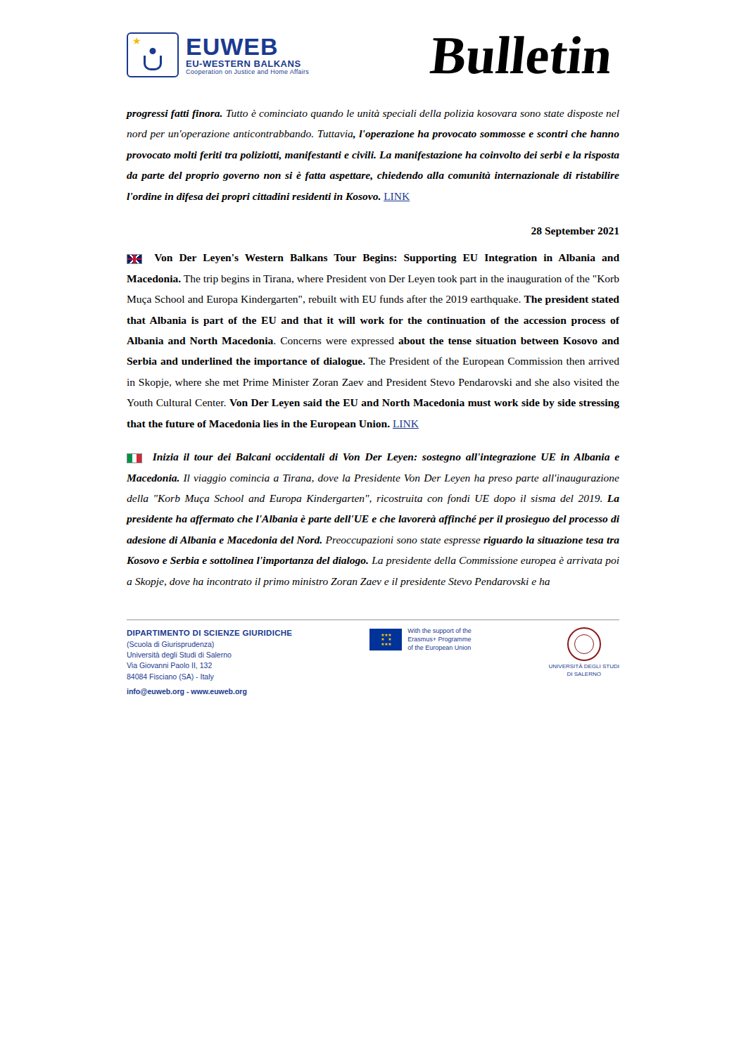★
EUWEB
EU-WESTERN BALKANS
Cooperation on Justice and Home Affairs
Bulletin
progressi fatti finora. Tutto è cominciato quando le unità speciali della polizia kosovara sono state disposte nel nord per un'operazione anticontrabbando. Tuttavia, l'operazione ha provocato sommosse e scontri che hanno provocato molti feriti tra poliziotti, manifestanti e civili. La manifestazione ha coinvolto dei serbi e la risposta da parte del proprio governo non si è fatta aspettare, chiedendo alla comunità internazionale di ristabilire l'ordine in difesa dei propri cittadini residenti in Kosovo. LINK
28 September 2021
Von Der Leyen's Western Balkans Tour Begins: Supporting EU Integration in Albania and Macedonia. The trip begins in Tirana, where President von Der Leyen took part in the inauguration of the "Korb Muça School and Europa Kindergarten", rebuilt with EU funds after the 2019 earthquake. The president stated that Albania is part of the EU and that it will work for the continuation of the accession process of Albania and North Macedonia. Concerns were expressed about the tense situation between Kosovo and Serbia and underlined the importance of dialogue. The President of the European Commission then arrived in Skopje, where she met Prime Minister Zoran Zaev and President Stevo Pendarovski and she also visited the Youth Cultural Center. Von Der Leyen said the EU and North Macedonia must work side by side stressing that the future of Macedonia lies in the European Union. LINK
Inizia il tour dei Balcani occidentali di Von Der Leyen: sostegno all'integrazione UE in Albania e Macedonia. Il viaggio comincia a Tirana, dove la Presidente Von Der Leyen ha preso parte all'inaugurazione della "Korb Muça School and Europa Kindergarten", ricostruita con fondi UE dopo il sisma del 2019. La presidente ha affermato che l'Albania è parte dell'UE e che lavorerà affinché per il prosieguo del processo di adesione di Albania e Macedonia del Nord. Preoccupazioni sono state espresse riguardo la situazione tesa tra Kosovo e Serbia e sottolinea l'importanza del dialogo. La presidente della Commissione europea è arrivata poi a Skopje, dove ha incontrato il primo ministro Zoran Zaev e il presidente Stevo Pendarovski e ha
DIPARTIMENTO DI SCIENZE GIURIDICHE
(Scuola di Giurisprudenza)
Università degli Studi di Salerno
Via Giovanni Paolo II, 132
84084 Fisciano (SA) - Italy
info@euweb.org - www.euweb.org
With the support of the
Erasmus+ Programme
of the European Union
UNIVERSITÀ DEGLI STUDI
DI SALERNO